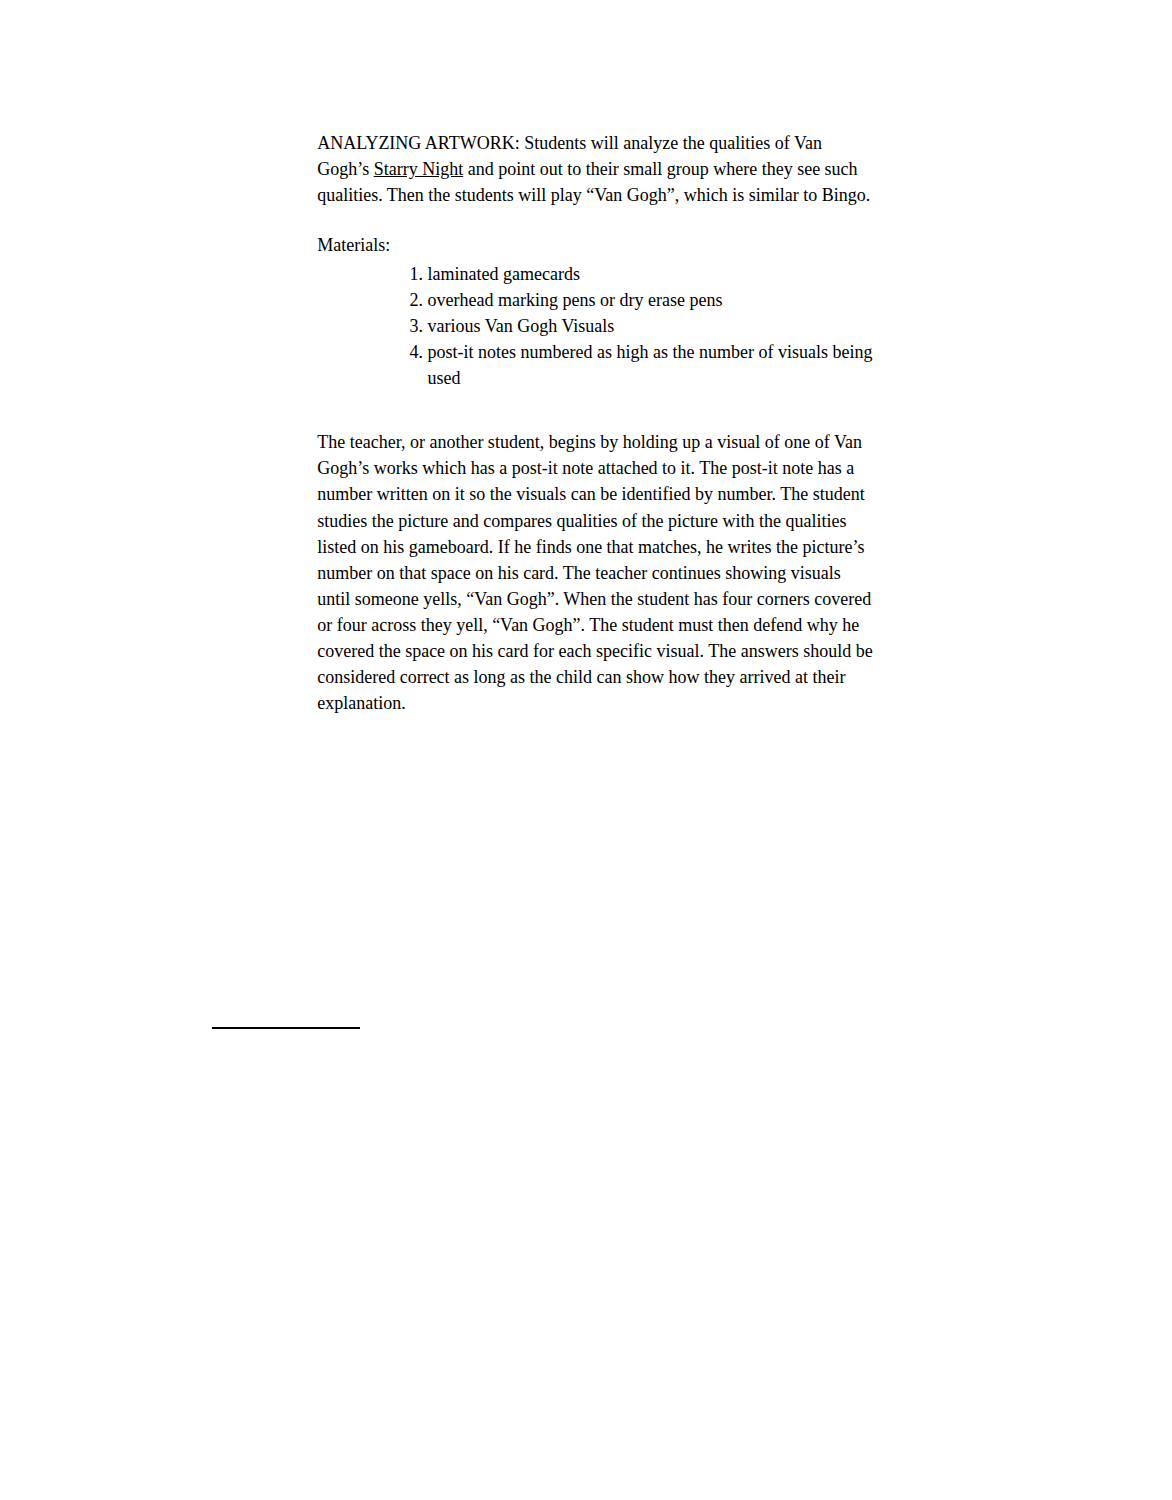ANALYZING ARTWORK: Students will analyze the qualities of Van Gogh’s Starry Night and point out to their small group where they see such qualities. Then the students will play “Van Gogh”, which is similar to Bingo.
Materials:
laminated gamecards
overhead marking pens or dry erase pens
various Van Gogh Visuals
post-it notes numbered as high as the number of visuals being used
The teacher, or another student, begins by holding up a visual of one of Van Gogh’s works which has a post-it note attached to it. The post-it note has a number written on it so the visuals can be identified by number. The student studies the picture and compares qualities of the picture with the qualities listed on his gameboard. If he finds one that matches, he writes the picture’s number on that space on his card. The teacher continues showing visuals until someone yells, “Van Gogh”. When the student has four corners covered or four across they yell, “Van Gogh”. The student must then defend why he covered the space on his card for each specific visual. The answers should be considered correct as long as the child can show how they arrived at their explanation.